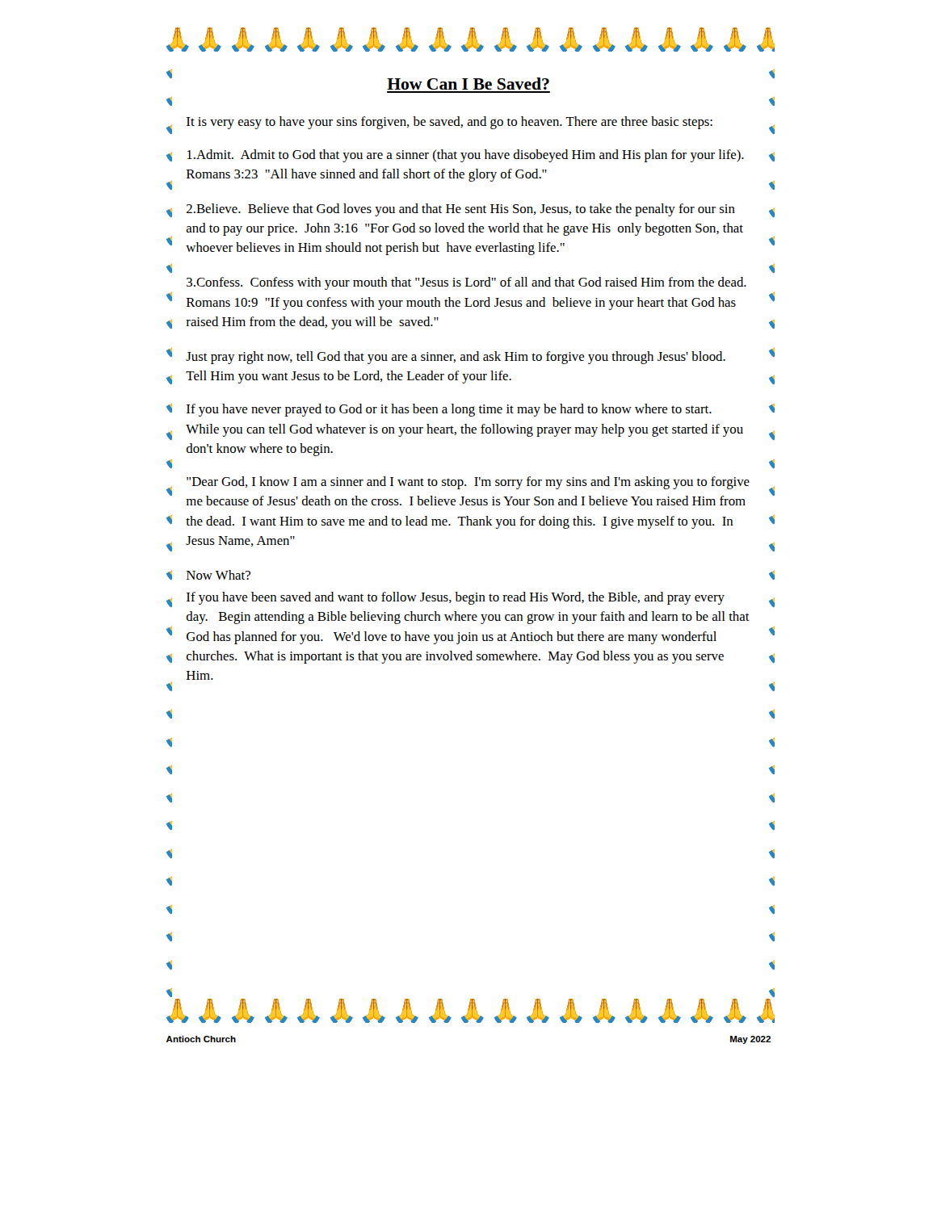🙏🙏🙏🙏🙏🙏🙏🙏🙏🙏🙏🙏🙏🙏🙏🙏🙏🙏🙏🙏🙏🙏🙏🙏
🙏
🙏
🙏
🙏
🙏
🙏
🙏
🙏
🙏
🙏
🙏
🙏
🙏
🙏
🙏
🙏
🙏
🙏
🙏
🙏
🙏
🙏
🙏
🙏
🙏
🙏
🙏
🙏
🙏
🙏
🙏
🙏
🙏
🙏
How Can I Be Saved?
It is very easy to have your sins forgiven, be saved, and go to heaven. There are three basic steps:
1.Admit. Admit to God that you are a sinner (that you have disobeyed Him and His plan for your life). Romans 3:23 "All have sinned and fall short of the glory of God."
2.Believe. Believe that God loves you and that He sent His Son, Jesus, to take the penalty for our sin and to pay our price. John 3:16 "For God so loved the world that he gave His only begotten Son, that whoever believes in Him should not perish but have everlasting life."
3.Confess. Confess with your mouth that "Jesus is Lord" of all and that God raised Him from the dead. Romans 10:9 "If you confess with your mouth the Lord Jesus and believe in your heart that God has raised Him from the dead, you will be saved."
Just pray right now, tell God that you are a sinner, and ask Him to forgive you through Jesus' blood. Tell Him you want Jesus to be Lord, the Leader of your life.
If you have never prayed to God or it has been a long time it may be hard to know where to start. While you can tell God whatever is on your heart, the following prayer may help you get started if you don't know where to begin.
"Dear God, I know I am a sinner and I want to stop. I'm sorry for my sins and I'm asking you to forgive me because of Jesus' death on the cross. I believe Jesus is Your Son and I believe You raised Him from the dead. I want Him to save me and to lead me. Thank you for doing this. I give myself to you. In Jesus Name, Amen"
Now What?
If you have been saved and want to follow Jesus, begin to read His Word, the Bible, and pray every day. Begin attending a Bible believing church where you can grow in your faith and learn to be all that God has planned for you. We'd love to have you join us at Antioch but there are many wonderful churches. What is important is that you are involved somewhere. May God bless you as you serve Him.
🙏
🙏
🙏
🙏
🙏
🙏
🙏
🙏
🙏
🙏
🙏
🙏
🙏
🙏
🙏
🙏
🙏
🙏
🙏
🙏
🙏
🙏
🙏
🙏
🙏
🙏
🙏
🙏
🙏
🙏
🙏
🙏
🙏
🙏
🙏🙏🙏🙏🙏🙏🙏🙏🙏🙏🙏🙏🙏🙏🙏🙏🙏🙏🙏🙏🙏🙏🙏🙏
Antioch Church May 2022